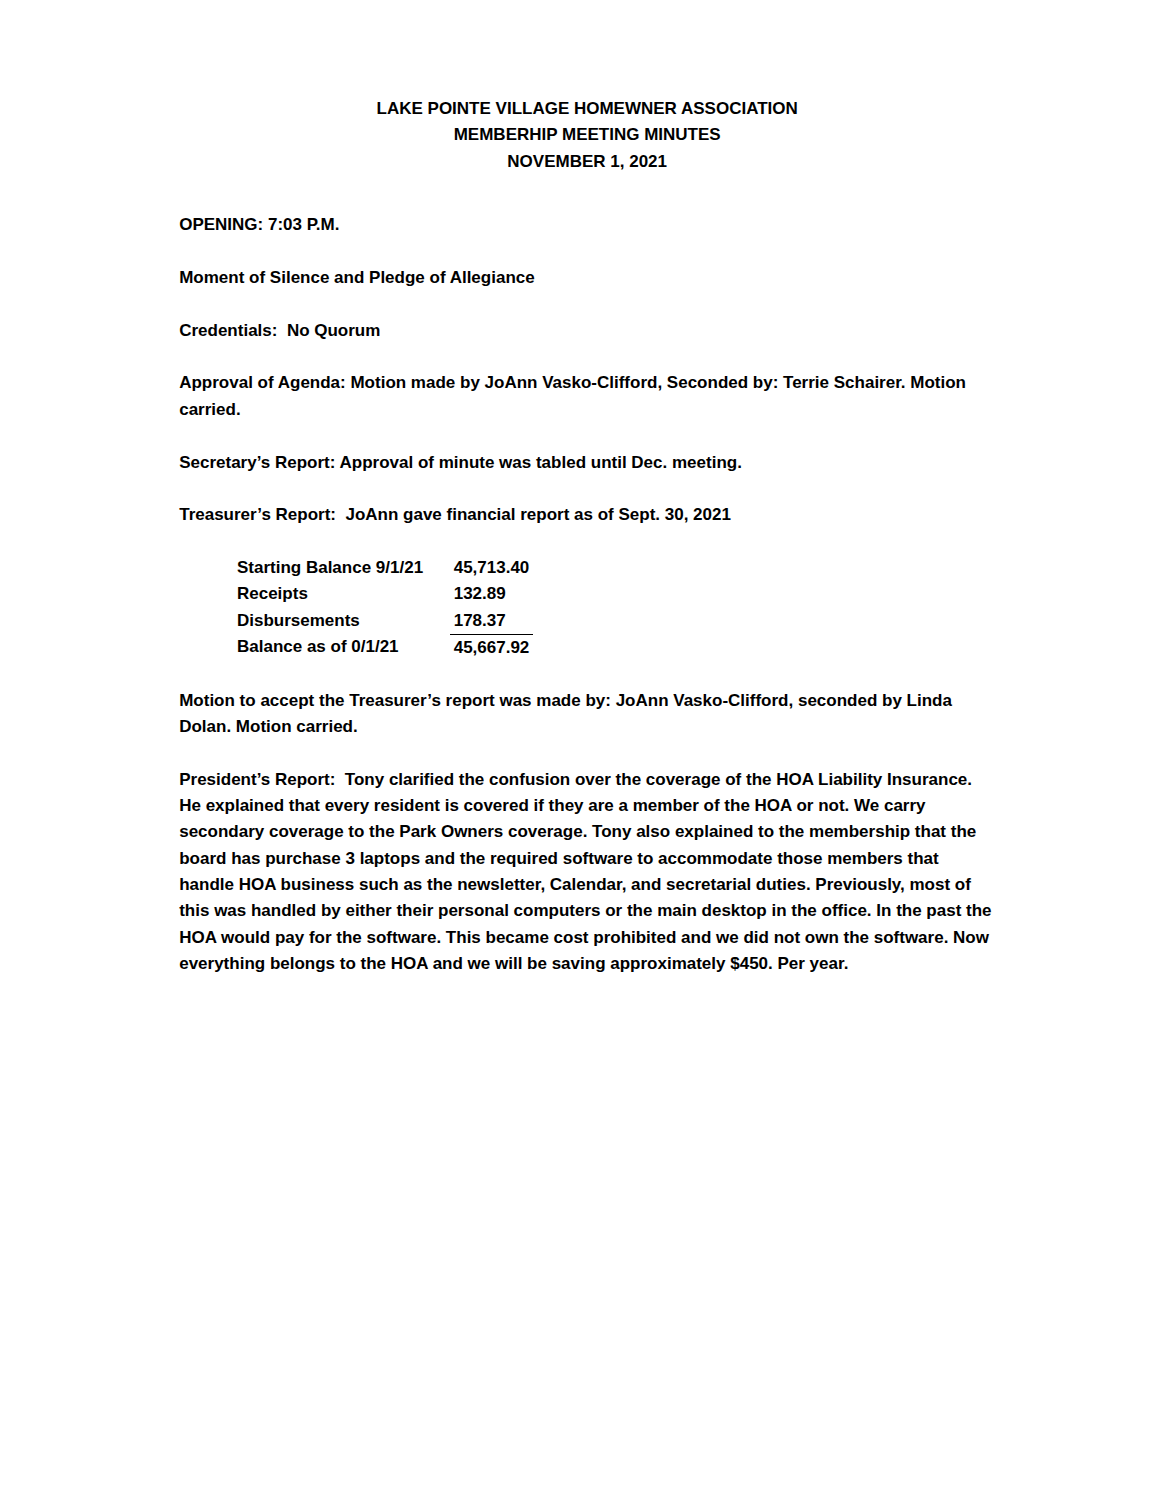LAKE POINTE VILLAGE HOMEWNER ASSOCIATION
MEMBERHIP MEETING MINUTES
NOVEMBER 1, 2021
OPENING: 7:03 P.M.
Moment of Silence and Pledge of Allegiance
Credentials: No Quorum
Approval of Agenda: Motion made by JoAnn Vasko-Clifford, Seconded by: Terrie Schairer. Motion carried.
Secretary’s Report: Approval of minute was tabled until Dec. meeting.
Treasurer’s Report: JoAnn gave financial report as of Sept. 30, 2021
| Starting Balance 9/1/21 | 45,713.40 |
| Receipts | 132.89 |
| Disbursements | 178.37 |
| Balance as of 0/1/21 | 45,667.92 |
Motion to accept the Treasurer’s report was made by: JoAnn Vasko-Clifford, seconded by Linda Dolan. Motion carried.
President’s Report: Tony clarified the confusion over the coverage of the HOA Liability Insurance. He explained that every resident is covered if they are a member of the HOA or not. We carry secondary coverage to the Park Owners coverage. Tony also explained to the membership that the board has purchase 3 laptops and the required software to accommodate those members that handle HOA business such as the newsletter, Calendar, and secretarial duties. Previously, most of this was handled by either their personal computers or the main desktop in the office. In the past the HOA would pay for the software. This became cost prohibited and we did not own the software. Now everything belongs to the HOA and we will be saving approximately $450. Per year.